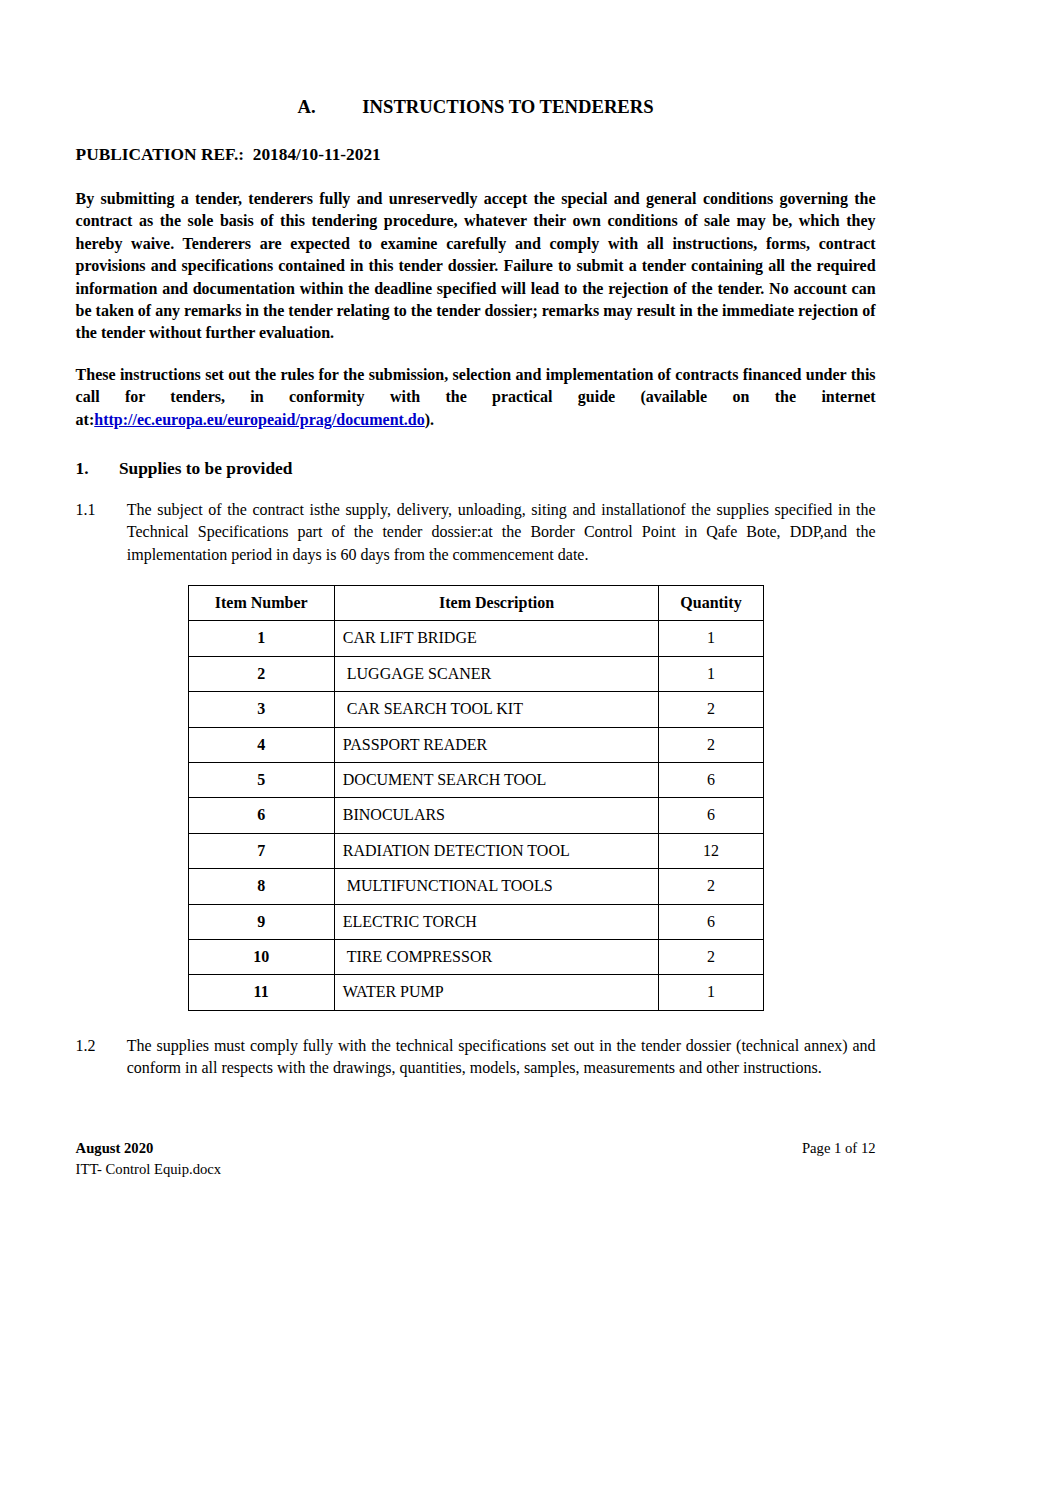A. INSTRUCTIONS TO TENDERERS
PUBLICATION REF.: 20184/10-11-2021
By submitting a tender, tenderers fully and unreservedly accept the special and general conditions governing the contract as the sole basis of this tendering procedure, whatever their own conditions of sale may be, which they hereby waive. Tenderers are expected to examine carefully and comply with all instructions, forms, contract provisions and specifications contained in this tender dossier. Failure to submit a tender containing all the required information and documentation within the deadline specified will lead to the rejection of the tender. No account can be taken of any remarks in the tender relating to the tender dossier; remarks may result in the immediate rejection of the tender without further evaluation.
These instructions set out the rules for the submission, selection and implementation of contracts financed under this call for tenders, in conformity with the practical guide (available on the internet at:http://ec.europa.eu/europeaid/prag/document.do).
1. Supplies to be provided
1.1
The subject of the contract isthe supply, delivery, unloading, siting and installationof the supplies specified in the Technical Specifications part of the tender dossier:at the Border Control Point in Qafe Bote, DDP,and the implementation period in days is 60 days from the commencement date.
| Item Number | Item Description | Quantity |
| --- | --- | --- |
| 1 | CAR LIFT BRIDGE | 1 |
| 2 | LUGGAGE SCANER | 1 |
| 3 | CAR SEARCH TOOL KIT | 2 |
| 4 | PASSPORT READER | 2 |
| 5 | DOCUMENT SEARCH TOOL | 6 |
| 6 | BINOCULARS | 6 |
| 7 | RADIATION DETECTION TOOL | 12 |
| 8 | MULTIFUNCTIONAL TOOLS | 2 |
| 9 | ELECTRIC TORCH | 6 |
| 10 | TIRE COMPRESSOR | 2 |
| 11 | WATER PUMP | 1 |
1.2
The supplies must comply fully with the technical specifications set out in the tender dossier (technical annex) and conform in all respects with the drawings, quantities, models, samples, measurements and other instructions.
August 2020ITT- Control Equip.docx
Page 1 of 12